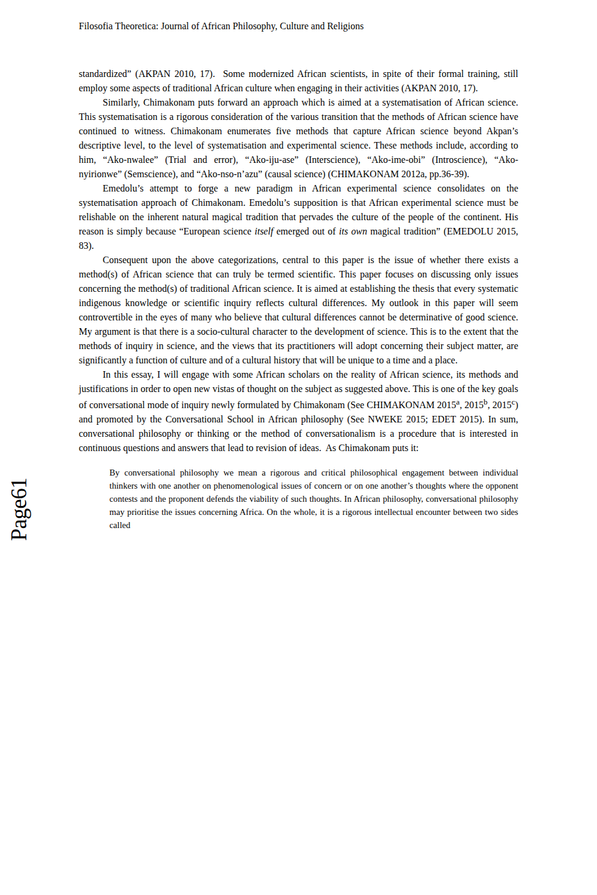Filosofia Theoretica: Journal of African Philosophy, Culture and Religions
standardized” (AKPAN 2010, 17). Some modernized African scientists, in spite of their formal training, still employ some aspects of traditional African culture when engaging in their activities (AKPAN 2010, 17).
Similarly, Chimakonam puts forward an approach which is aimed at a systematisation of African science. This systematisation is a rigorous consideration of the various transition that the methods of African science have continued to witness. Chimakonam enumerates five methods that capture African science beyond Akpan’s descriptive level, to the level of systematisation and experimental science. These methods include, according to him, “Ako-nwalee” (Trial and error), “Ako-iju-ase” (Interscience), “Ako-ime-obi” (Introscience), “Ako-nyirionwe” (Semscience), and “Ako-nso-n’azu” (causal science) (CHIMAKONAM 2012a, pp.36-39).
Emedolu’s attempt to forge a new paradigm in African experimental science consolidates on the systematisation approach of Chimakonam. Emedolu’s supposition is that African experimental science must be relishable on the inherent natural magical tradition that pervades the culture of the people of the continent. His reason is simply because “European science itself emerged out of its own magical tradition” (EMEDOLU 2015, 83).
Consequent upon the above categorizations, central to this paper is the issue of whether there exists a method(s) of African science that can truly be termed scientific. This paper focuses on discussing only issues concerning the method(s) of traditional African science. It is aimed at establishing the thesis that every systematic indigenous knowledge or scientific inquiry reflects cultural differences. My outlook in this paper will seem controvertible in the eyes of many who believe that cultural differences cannot be determinative of good science. My argument is that there is a socio-cultural character to the development of science. This is to the extent that the methods of inquiry in science, and the views that its practitioners will adopt concerning their subject matter, are significantly a function of culture and of a cultural history that will be unique to a time and a place.
In this essay, I will engage with some African scholars on the reality of African science, its methods and justifications in order to open new vistas of thought on the subject as suggested above. This is one of the key goals of conversational mode of inquiry newly formulated by Chimakonam (See CHIMAKONAM 2015a, 2015b, 2015c) and promoted by the Conversational School in African philosophy (See NWEKE 2015; EDET 2015). In sum, conversational philosophy or thinking or the method of conversationalism is a procedure that is interested in continuous questions and answers that lead to revision of ideas. As Chimakonam puts it:
Page 61
By conversational philosophy we mean a rigorous and critical philosophical engagement between individual thinkers with one another on phenomenological issues of concern or on one another’s thoughts where the opponent contests and the proponent defends the viability of such thoughts. In African philosophy, conversational philosophy may prioritise the issues concerning Africa. On the whole, it is a rigorous intellectual encounter between two sides called